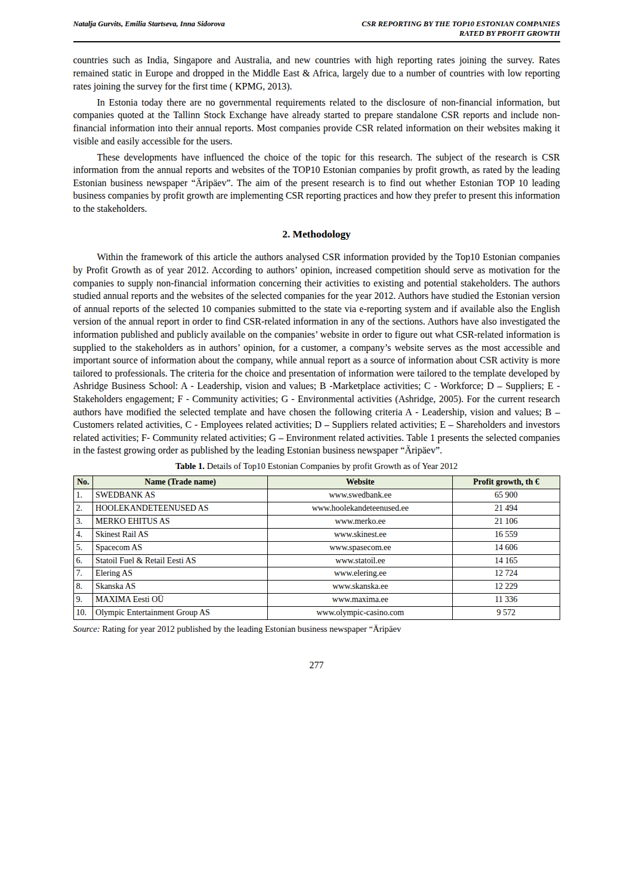Natalja Gurvits, Emilia Startseva, Inna Sidorova
CSR REPORTING BY THE TOP10 ESTONIAN COMPANIES
RATED BY PROFIT GROWTH
countries such as India, Singapore and Australia, and new countries with high reporting rates joining the survey. Rates remained static in Europe and dropped in the Middle East & Africa, largely due to a number of countries with low reporting rates joining the survey for the first time ( KPMG, 2013).
In Estonia today there are no governmental requirements related to the disclosure of non-financial information, but companies quoted at the Tallinn Stock Exchange have already started to prepare standalone CSR reports and include non-financial information into their annual reports. Most companies provide CSR related information on their websites making it visible and easily accessible for the users.
These developments have influenced the choice of the topic for this research. The subject of the research is CSR information from the annual reports and websites of the TOP10 Estonian companies by profit growth, as rated by the leading Estonian business newspaper “Äripäev”. The aim of the present research is to find out whether Estonian TOP 10 leading business companies by profit growth are implementing CSR reporting practices and how they prefer to present this information to the stakeholders.
2. Methodology
Within the framework of this article the authors analysed CSR information provided by the Top10 Estonian companies by Profit Growth as of year 2012. According to authors’ opinion, increased competition should serve as motivation for the companies to supply non-financial information concerning their activities to existing and potential stakeholders. The authors studied annual reports and the websites of the selected companies for the year 2012. Authors have studied the Estonian version of annual reports of the selected 10 companies submitted to the state via e-reporting system and if available also the English version of the annual report in order to find CSR-related information in any of the sections. Authors have also investigated the information published and publicly available on the companies’ website in order to figure out what CSR-related information is supplied to the stakeholders as in authors’ opinion, for a customer, a company’s website serves as the most accessible and important source of information about the company, while annual report as a source of information about CSR activity is more tailored to professionals. The criteria for the choice and presentation of information were tailored to the template developed by Ashridge Business School: A - Leadership, vision and values; B -Marketplace activities; C - Workforce; D – Suppliers; E - Stakeholders engagement; F - Community activities; G - Environmental activities (Ashridge, 2005). For the current research authors have modified the selected template and have chosen the following criteria A - Leadership, vision and values; B – Customers related activities, C - Employees related activities; D – Suppliers related activities; E – Shareholders and investors related activities; F- Community related activities; G – Environment related activities. Table 1 presents the selected companies in the fastest growing order as published by the leading Estonian business newspaper “Äripäev”.
Table 1. Details of Top10 Estonian Companies by profit Growth as of Year 2012
| No. | Name (Trade name) | Website | Profit growth, th € |
| --- | --- | --- | --- |
| 1. | SWEDBANK AS | www.swedbank.ee | 65 900 |
| 2. | HOOLEKANDETEENUSED AS | www.hoolekandeteenused.ee | 21 494 |
| 3. | MERKO EHITUS AS | www.merko.ee | 21 106 |
| 4. | Skinest Rail AS | www.skinest.ee | 16 559 |
| 5. | Spacecom AS | www.spasecom.ee | 14 606 |
| 6. | Statoil Fuel & Retail Eesti AS | www.statoil.ee | 14 165 |
| 7. | Elering AS | www.elering.ee | 12 724 |
| 8. | Skanska AS | www.skanska.ee | 12 229 |
| 9. | MAXIMA Eesti OÜ | www.maxima.ee | 11 336 |
| 10. | Olympic Entertainment Group AS | www.olympic-casino.com | 9 572 |
Source: Rating for year 2012 published by the leading Estonian business newspaper “Äripäev
277